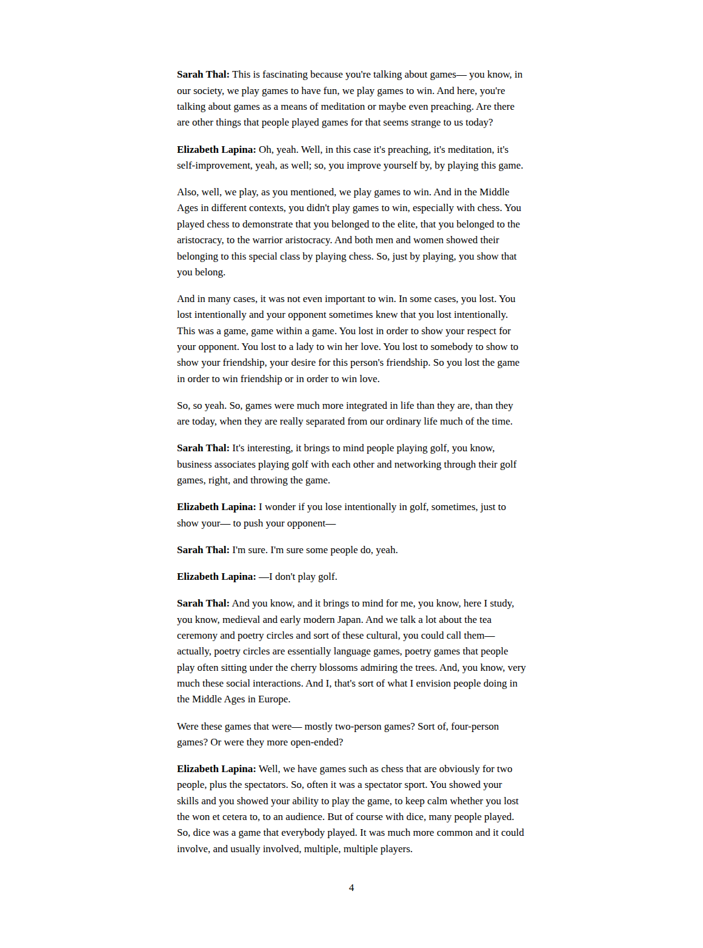Sarah Thal: This is fascinating because you're talking about games— you know, in our society, we play games to have fun, we play games to win. And here, you're talking about games as a means of meditation or maybe even preaching. Are there are other things that people played games for that seems strange to us today?
Elizabeth Lapina: Oh, yeah. Well, in this case it's preaching, it's meditation, it's self-improvement, yeah, as well; so, you improve yourself by, by playing this game.
Also, well, we play, as you mentioned, we play games to win. And in the Middle Ages in different contexts, you didn't play games to win, especially with chess. You played chess to demonstrate that you belonged to the elite, that you belonged to the aristocracy, to the warrior aristocracy. And both men and women showed their belonging to this special class by playing chess. So, just by playing, you show that you belong.
And in many cases, it was not even important to win. In some cases, you lost. You lost intentionally and your opponent sometimes knew that you lost intentionally. This was a game, game within a game. You lost in order to show your respect for your opponent. You lost to a lady to win her love. You lost to somebody to show to show your friendship, your desire for this person's friendship. So you lost the game in order to win friendship or in order to win love.
So, so yeah. So, games were much more integrated in life than they are, than they are today, when they are really separated from our ordinary life much of the time.
Sarah Thal: It's interesting, it brings to mind people playing golf, you know, business associates playing golf with each other and networking through their golf games, right, and throwing the game.
Elizabeth Lapina: I wonder if you lose intentionally in golf, sometimes, just to show your— to push your opponent—
Sarah Thal: I'm sure. I'm sure some people do, yeah.
Elizabeth Lapina: —I don't play golf.
Sarah Thal: And you know, and it brings to mind for me, you know, here I study, you know, medieval and early modern Japan. And we talk a lot about the tea ceremony and poetry circles and sort of these cultural, you could call them— actually, poetry circles are essentially language games, poetry games that people play often sitting under the cherry blossoms admiring the trees. And, you know, very much these social interactions. And I, that's sort of what I envision people doing in the Middle Ages in Europe.
Were these games that were— mostly two-person games? Sort of, four-person games? Or were they more open-ended?
Elizabeth Lapina: Well, we have games such as chess that are obviously for two people, plus the spectators. So, often it was a spectator sport. You showed your skills and you showed your ability to play the game, to keep calm whether you lost the won et cetera to, to an audience. But of course with dice, many people played. So, dice was a game that everybody played. It was much more common and it could involve, and usually involved, multiple, multiple players.
4